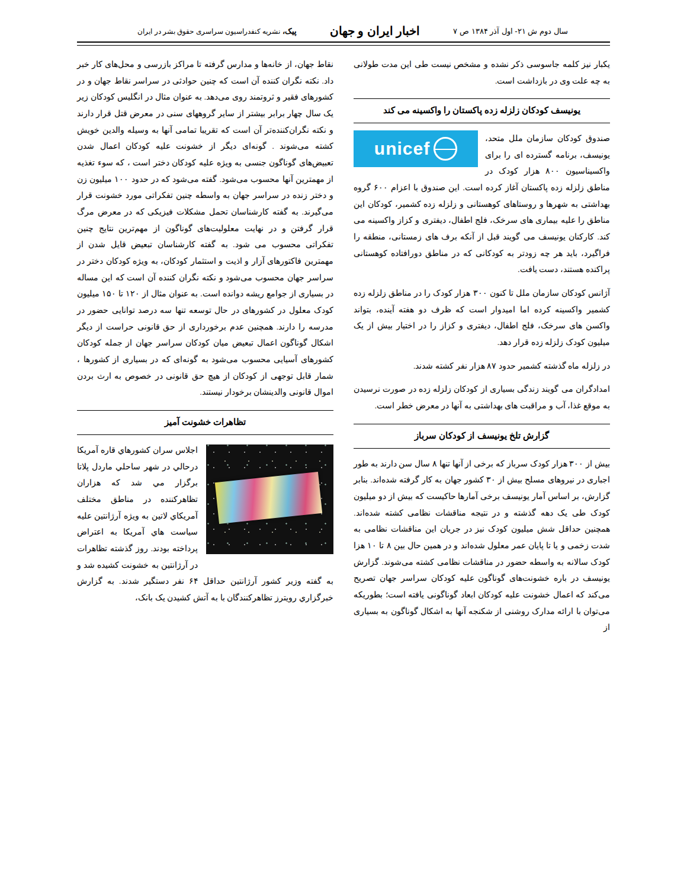سال دوم ش ۲۱- اول آذر ۱۳۸۴ ص ۷
اخبار ایران و جهان
پیک، نشریه کنفدراسیون سراسری حقوق بشر در ایران
یکبار نیز کلمه جاسوسی ذکر نشده و مشخص نیست طی این مدت طولانی به چه علت وی در بازداشت است.
یونیسف کودکان زلزله زده پاکستان را واکسینه می کند
unicef
صندوق کودکان سازمان ملل متحد، یونیسف، برنامه گسترده ای را برای واکسیناسیون ۸۰۰ هزار کودک در مناطق زلزله زده پاکستان آغاز کرده است. این صندوق با اعزام ۶۰۰ گروه بهداشتی به شهرها و روستاهای کوهستانی و زلزله زده کشمیر، کودکان این مناطق را علیه بیماری های سرخک، فلج اطفال، دیفتری و کزاز واکسینه می کند. کارکنان یونیسف می گویند قبل از آنکه برف های زمستانی، منطقه را فراگیرد، باید هر چه زودتر به کودکانی که در مناطق دورافتاده کوهستانی پراکنده هستند، دست یافت.
آژانس کودکان سازمان ملل تا کنون ۳۰۰ هزار کودک را در مناطق زلزله زده کشمیر واکسینه کرده اما امیدوار است که ظرف دو هفته آینده، بتواند واکسن های سرخک، فلج اطفال، دیفتری و کزاز را در اختیار بیش از یک میلیون کودک زلزله زده قرار دهد.
در زلزله ماه گذشته کشمیر حدود ۸۷ هزار نفر کشته شدند.
امدادگران می گویند زندگی بسیاری از کودکان زلزله زده در صورت نرسیدن به موقع غذا، آب و مراقبت های بهداشتی به آنها در معرض خطر است.
گزارش تلخ یونیسف از کودکان سرباز
بیش از ۳۰۰ هزار کودک سرباز که برخی از آنها تنها ۸ سال سن دارند به طور اجباری در نیروهای مسلح بیش از ۳۰ کشور جهان به کار گرفته شده‌اند. بنابر گزارش، بر اساس آمار یونیسف برخی آمارها حاکیست که بیش از دو میلیون کودک طی یک دهه گذشته و در نتیجه مناقشات نظامی کشته شده‌اند. همچنین حداقل شش میلیون کودک نیز در جریان این مناقشات نظامی به شدت زخمی و یا تا پایان عمر معلول شده‌اند و در همین حال بین ۸ تا ۱۰ هزا کودک سالانه به واسطه حضور در مناقشات نظامی کشته می‌شوند. گزارش یونیسف در باره خشونت‌های گوناگون علیه کودکان سراسر جهان تصریح می‌کند که اعمال خشونت علیه کودکان ابعاد گوناگونی یافته است؛ بطوریکه می‌توان با ارائه مدارک روشنی از شکنجه آنها به اشکال گوناگون به بسیاری از
نقاط جهان، از خانه‌ها و مدارس گرفته تا مراکز بازرسی و محل‌های کار خبر داد. نکته نگران کننده آن است که چنین حوادثی در سراسر نقاط جهان و در کشورهای فقیر و ثروتمند روی می‌دهد. به عنوان مثال در انگلیس کودکان زیر یک سال چهار برابر بیشتر از سایر گروههای سنی در معرض قتل قرار دارند و نکته نگران‌کننده‌تر آن است که تقریبا تمامی آنها به وسیله والدین خویش کشته می‌شوند . گونه‌ای دیگر از خشونت علیه کودکان اعمال شدن تعبیض‌های گوناگون جنسی به ویژه علیه کودکان دختر است ، که سوء تغذیه از مهمترین آنها محسوب می‌شود. گفته می‌شود که در حدود ۱۰۰ میلیون زن و دختر زنده در سراسر جهان به واسطه چنین تفکراتی مورد خشونت قرار می‌گیرند. به گفته کارشناسان تحمل مشکلات فیزیکی که در معرض مرگ قرار گرفتن و در نهایت معلولیت‌های گوناگون از مهم‌ترین نتایج چنین تفکراتی محسوب می شود. به گفته کارشناسان تبعیض قایل شدن از مهمترین فاکتورهای آزار و اذیت و استثمار کودکان، به ویژه کودکان دختر در سراسر جهان محسوب می‌شود و نکته نگران کننده آن است که این مساله در بسیاری از جوامع ریشه دوانده است. به عنوان مثال از ۱۲۰ تا ۱۵۰ میلیون کودک معلول در کشورهای در حال توسعه تنها سه درصد توانایی حضور در مدرسه را دارند. همچنین عدم برخورداری از حق قانونی حراست از دیگر اشکال گوناگون اعمال تبعیض میان کودکان سراسر جهان از جمله کودکان کشورهای آسیایی محسوب می‌شود به گونه‌ای که در بسیاری از کشورها ، شمار قابل توجهی از کودکان از هیچ حق قانونی در خصوص به ارث بردن اموال قانونی والدینشان برخودار نیستند.
تظاهرات خشونت آمیز
اجلاس سران کشورهاي قاره آمريکا درحالي در شهر ساحلي ماردل پلاتا برگزار مي شد که هزاران تظاهرکننده در مناطق مختلف آمريکاي لاتين به ويژه آرژانتين عليه سياست هاي آمريکا به اعتراض پرداخته بودند. روز گذشته تظاهرات در آرژانتين به خشونت کشيده شد و به گفته وزير کشور آرژانتين حداقل ۶۴ نفر دستگير شدند. به گزارش خبرگزاري رويترز تظاهرکنندگان با به آتش کشيدن يک بانک،